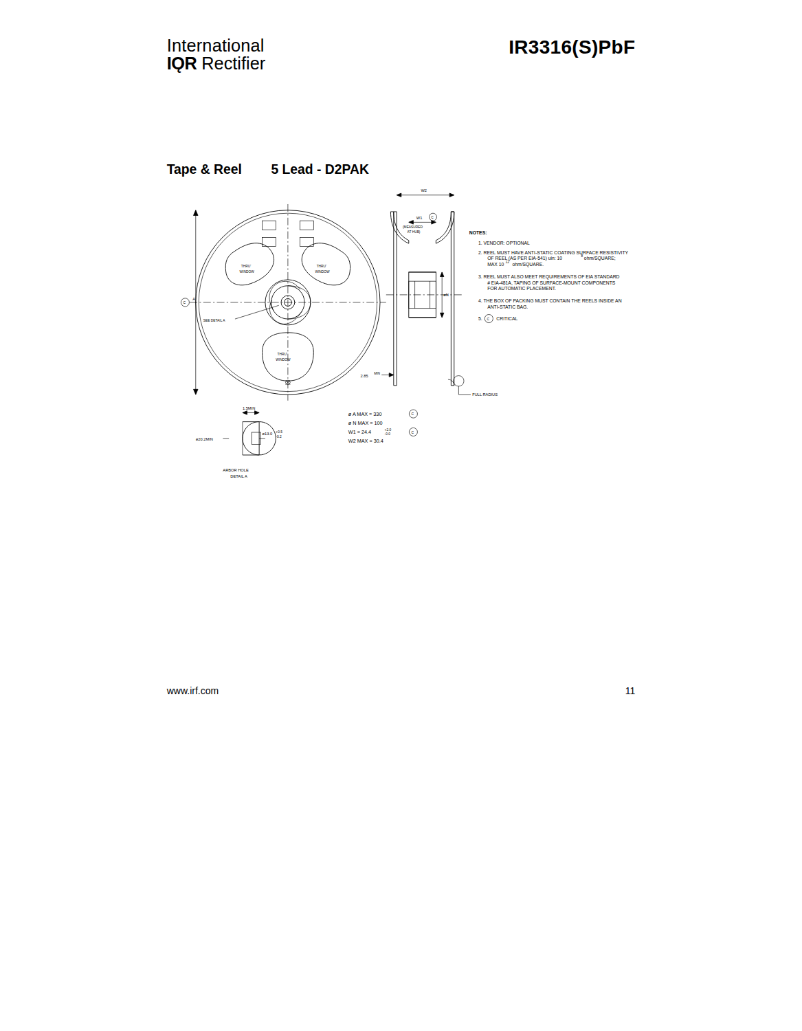International
IǪR Rectifier
IR3316(S)PbF
Tape & Reel 5 Lead - D2PAK
THRU' WINDOW THRU' WINDOW THRU' WINDOW C A SEE DETAIL A 1.5MIN ø20.2MIN ø13.0 +0.5 -0.2 ARBOR HOLE DETAIL A W2 W1 C (MEASURED AT HUB) øN 2.85 MIN FULL RADIUS NOTES: 1. VENDOR: OPTIONAL 2. REEL MUST HAVE ANTI-STATIC COATING SURFACE RESISTIVITY OF REEL (AS PER EIA-541) uin: 10 8 ohm/SQUARE; MAX 10 12 ohm/SQUARE. 3. REEL MUST ALSO MEET REQUIREMENTS OF EIA STANDARD # EIA-481A, TAPING OF SURFACE-MOUNT COMPONENTS FOR AUTOMATIC PLACEMENT. 4. THE BOX OF PACKING MUST CONTAIN THE REELS INSIDE AN ANTI-STATIC BAG. 5. C CRITICAL ø A MAX = 330 C ø N MAX = 100 W1 = 24.4 +2.0 -0.0 C W2 MAX = 30.4
www.irf.com 11